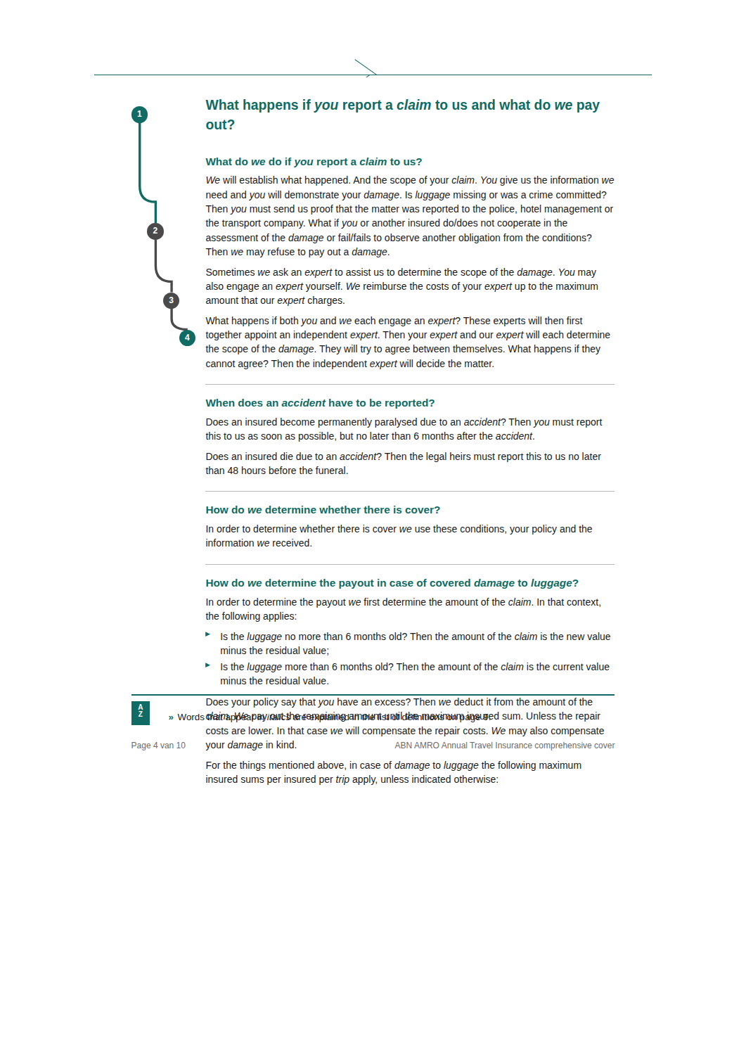1
2
3
4
What happens if you report a claim to us and what do we pay out?
What do we do if you report a claim to us?
We will establish what happened. And the scope of your claim. You give us the information we need and you will demonstrate your damage. Is luggage missing or was a crime committed? Then you must send us proof that the matter was reported to the police, hotel management or the transport company. What if you or another insured do/does not cooperate in the assessment of the damage or fail/fails to observe another obligation from the conditions? Then we may refuse to pay out a damage.
Sometimes we ask an expert to assist us to determine the scope of the damage. You may also engage an expert yourself. We reimburse the costs of your expert up to the maximum amount that our expert charges.
What happens if both you and we each engage an expert? These experts will then first together appoint an independent expert. Then your expert and our expert will each determine the scope of the damage. They will try to agree between themselves. What happens if they cannot agree? Then the independent expert will decide the matter.
When does an accident have to be reported?
Does an insured become permanently paralysed due to an accident? Then you must report this to us as soon as possible, but no later than 6 months after the accident.
Does an insured die due to an accident? Then the legal heirs must report this to us no later than 48 hours before the funeral.
How do we determine whether there is cover?
In order to determine whether there is cover we use these conditions, your policy and the information we received.
How do we determine the payout in case of covered damage to luggage?
In order to determine the payout we first determine the amount of the claim. In that context, the following applies:
Is the luggage no more than 6 months old? Then the amount of the claim is the new value minus the residual value;
Is the luggage more than 6 months old? Then the amount of the claim is the current value minus the residual value.
Does your policy say that you have an excess? Then we deduct it from the amount of the claim. We pay out the remaining amount until the maximum insured sum. Unless the repair costs are lower. In that case we will compensate the repair costs. We may also compensate your damage in kind.
For the things mentioned above, in case of damage to luggage the following maximum insured sums per insured per trip apply, unless indicated otherwise:
| | Maximum insured sum |
| --- | --- |
| Total for all luggage | € 5,000 |
| - Photo, film, video or sound equipment | € 2,500 |
| - Computer equipment | € 2,500 |
| - Hearing aids or prostheses | € 2,500 |
| - Musical instruments or binoculars | € 2,500 |
| - Bicycles or wheelchairs | € 1,000 |
| - Surfing clothing, sailboards, inflatable or folding boards | € 1,000 per trip |
| - Helmets, tools or motor vehicle accessories | € 1,000 per trip |
| - Things bought or received during a trip | € 1,000 per trip |
| - Personal jewellery, (sun)glasses or contact lenses | € 500 |
| - Mobile phones, smartphones or tablets | € 500 |
| - Cash or cash equivalents | € 500 per trip |
Please note: Can the luggage not be repaired? Then we may request and then keep the luggage. Is lost or stolen luggage recovered within six weeks? Then you must take it back. Have you already received a payout from us for this? Then you must repay this.
AZ
»Words that appear in italics are explained in the list of definitions on page 9.
Page 4 van 10
ABN AMRO Annual Travel Insurance comprehensive cover